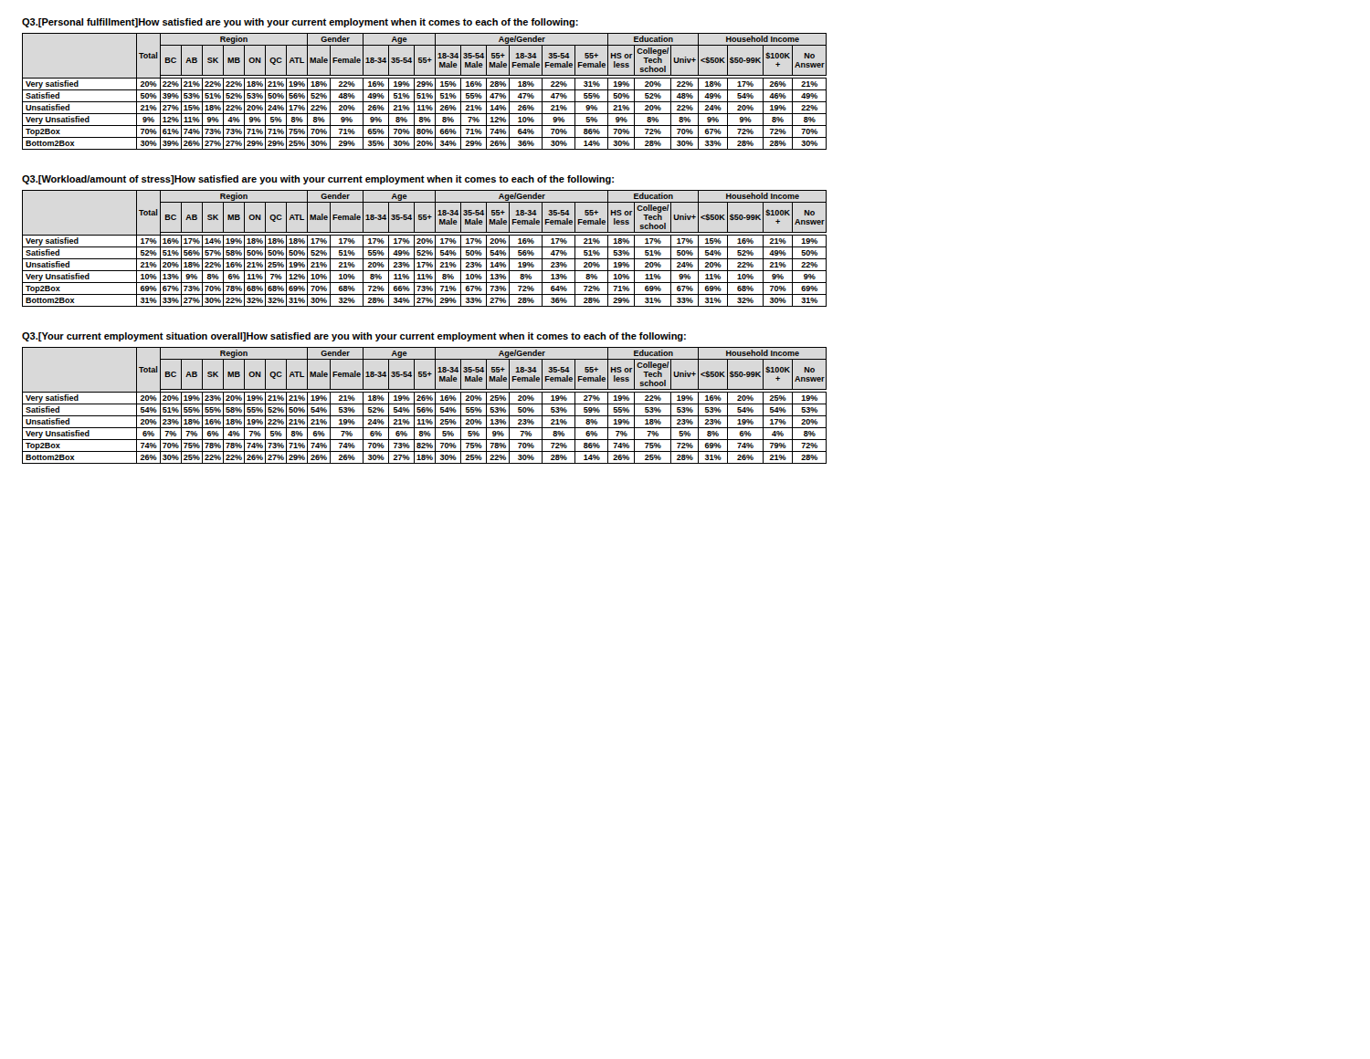Q3.[Personal fulfillment]How satisfied are you with your current employment when it comes to each of the following:
| | Total | Region | Gender | Age | Age/Gender | Education | Household Income |
| --- | --- | --- | --- | --- | --- | --- | --- |
| BC | AB | SK | MB | ON | QC | ATL | Male | Female | 18-34 | 35-54 | 55+ | 18-34 Male | 35-54 Male | 55+ Male | 18-34 Female | 35-54 Female | 55+ Female | HS or less | College/ Tech school | Univ+ | <$50K | $50-99K | $100K + | No Answer |
| Very satisfied | 20% | 22% | 21% | 22% | 22% | 18% | 21% | 19% | 18% | 22% | 16% | 19% | 29% | 15% | 16% | 28% | 18% | 22% | 31% | 19% | 20% | 22% | 18% | 17% | 26% | 21% |
| Satisfied | 50% | 39% | 53% | 51% | 52% | 53% | 50% | 56% | 52% | 48% | 49% | 51% | 51% | 51% | 55% | 47% | 47% | 47% | 55% | 50% | 52% | 48% | 49% | 54% | 46% | 49% |
| Unsatisfied | 21% | 27% | 15% | 18% | 22% | 20% | 24% | 17% | 22% | 20% | 26% | 21% | 11% | 26% | 21% | 14% | 26% | 21% | 9% | 21% | 20% | 22% | 24% | 20% | 19% | 22% |
| Very Unsatisfied | 9% | 12% | 11% | 9% | 4% | 9% | 5% | 8% | 8% | 9% | 9% | 8% | 8% | 8% | 7% | 12% | 10% | 9% | 5% | 9% | 8% | 8% | 9% | 9% | 8% | 8% |
| Top2Box | 70% | 61% | 74% | 73% | 73% | 71% | 71% | 75% | 70% | 71% | 65% | 70% | 80% | 66% | 71% | 74% | 64% | 70% | 86% | 70% | 72% | 70% | 67% | 72% | 72% | 70% |
| Bottom2Box | 30% | 39% | 26% | 27% | 27% | 29% | 29% | 25% | 30% | 29% | 35% | 30% | 20% | 34% | 29% | 26% | 36% | 30% | 14% | 30% | 28% | 30% | 33% | 28% | 28% | 30% |
Q3.[Workload/amount of stress]How satisfied are you with your current employment when it comes to each of the following:
| | Total | Region | Gender | Age | Age/Gender | Education | Household Income |
| --- | --- | --- | --- | --- | --- | --- | --- |
| BC | AB | SK | MB | ON | QC | ATL | Male | Female | 18-34 | 35-54 | 55+ | 18-34 Male | 35-54 Male | 55+ Male | 18-34 Female | 35-54 Female | 55+ Female | HS or less | College/ Tech school | Univ+ | <$50K | $50-99K | $100K + | No Answer |
| Very satisfied | 17% | 16% | 17% | 14% | 19% | 18% | 18% | 18% | 17% | 17% | 17% | 17% | 20% | 17% | 17% | 20% | 16% | 17% | 21% | 18% | 17% | 17% | 15% | 16% | 21% | 19% |
| Satisfied | 52% | 51% | 56% | 57% | 58% | 50% | 50% | 50% | 52% | 51% | 55% | 49% | 52% | 54% | 50% | 54% | 56% | 47% | 51% | 53% | 51% | 50% | 54% | 52% | 49% | 50% |
| Unsatisfied | 21% | 20% | 18% | 22% | 16% | 21% | 25% | 19% | 21% | 21% | 20% | 23% | 17% | 21% | 23% | 14% | 19% | 23% | 20% | 19% | 20% | 24% | 20% | 22% | 21% | 22% |
| Very Unsatisfied | 10% | 13% | 9% | 8% | 6% | 11% | 7% | 12% | 10% | 10% | 8% | 11% | 11% | 8% | 10% | 13% | 8% | 13% | 8% | 10% | 11% | 9% | 11% | 10% | 9% | 9% |
| Top2Box | 69% | 67% | 73% | 70% | 78% | 68% | 68% | 69% | 70% | 68% | 72% | 66% | 73% | 71% | 67% | 73% | 72% | 64% | 72% | 71% | 69% | 67% | 69% | 68% | 70% | 69% |
| Bottom2Box | 31% | 33% | 27% | 30% | 22% | 32% | 32% | 31% | 30% | 32% | 28% | 34% | 27% | 29% | 33% | 27% | 28% | 36% | 28% | 29% | 31% | 33% | 31% | 32% | 30% | 31% |
Q3.[Your current employment situation overall]How satisfied are you with your current employment when it comes to each of the following:
| | Total | Region | Gender | Age | Age/Gender | Education | Household Income |
| --- | --- | --- | --- | --- | --- | --- | --- |
| BC | AB | SK | MB | ON | QC | ATL | Male | Female | 18-34 | 35-54 | 55+ | 18-34 Male | 35-54 Male | 55+ Male | 18-34 Female | 35-54 Female | 55+ Female | HS or less | College/ Tech school | Univ+ | <$50K | $50-99K | $100K + | No Answer |
| Very satisfied | 20% | 20% | 19% | 23% | 20% | 19% | 21% | 21% | 19% | 21% | 18% | 19% | 26% | 16% | 20% | 25% | 20% | 19% | 27% | 19% | 22% | 19% | 16% | 20% | 25% | 19% |
| Satisfied | 54% | 51% | 55% | 55% | 58% | 55% | 52% | 50% | 54% | 53% | 52% | 54% | 56% | 54% | 55% | 53% | 50% | 53% | 59% | 55% | 53% | 53% | 53% | 54% | 54% | 53% |
| Unsatisfied | 20% | 23% | 18% | 16% | 18% | 19% | 22% | 21% | 21% | 19% | 24% | 21% | 11% | 25% | 20% | 13% | 23% | 21% | 8% | 19% | 18% | 23% | 23% | 19% | 17% | 20% |
| Very Unsatisfied | 6% | 7% | 7% | 6% | 4% | 7% | 5% | 8% | 6% | 7% | 6% | 6% | 8% | 5% | 5% | 9% | 7% | 8% | 6% | 7% | 7% | 5% | 8% | 6% | 4% | 8% |
| Top2Box | 74% | 70% | 75% | 78% | 78% | 74% | 73% | 71% | 74% | 74% | 70% | 73% | 82% | 70% | 75% | 78% | 70% | 72% | 86% | 74% | 75% | 72% | 69% | 74% | 79% | 72% |
| Bottom2Box | 26% | 30% | 25% | 22% | 22% | 26% | 27% | 29% | 26% | 26% | 30% | 27% | 18% | 30% | 25% | 22% | 30% | 28% | 14% | 26% | 25% | 28% | 31% | 26% | 21% | 28% |